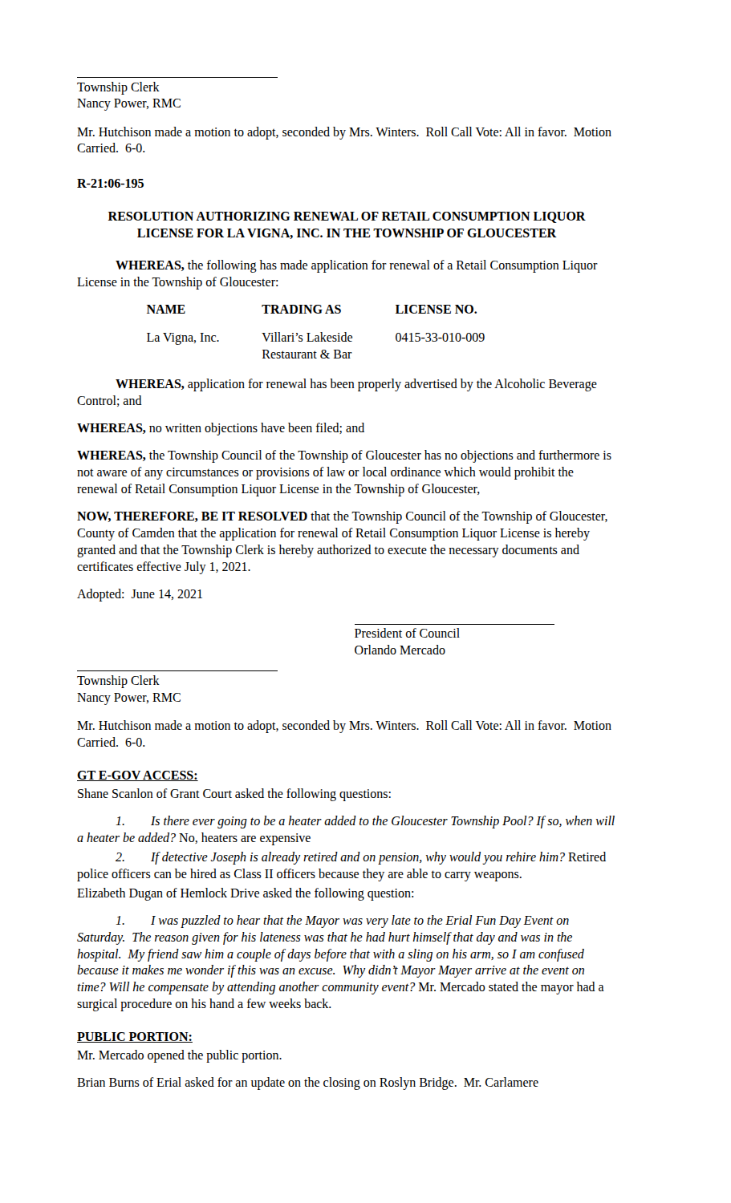Township Clerk
Nancy Power, RMC
Mr. Hutchison made a motion to adopt, seconded by Mrs. Winters. Roll Call Vote: All in favor. Motion Carried. 6-0.
R-21:06-195
RESOLUTION AUTHORIZING RENEWAL OF RETAIL CONSUMPTION LIQUOR LICENSE FOR LA VIGNA, INC. IN THE TOWNSHIP OF GLOUCESTER
WHEREAS, the following has made application for renewal of a Retail Consumption Liquor License in the Township of Gloucester:
| NAME | TRADING AS | LICENSE NO. |
| --- | --- | --- |
| La Vigna, Inc. | Villari’s Lakeside Restaurant & Bar | 0415-33-010-009 |
WHEREAS, application for renewal has been properly advertised by the Alcoholic Beverage Control; and
WHEREAS, no written objections have been filed; and
WHEREAS, the Township Council of the Township of Gloucester has no objections and furthermore is not aware of any circumstances or provisions of law or local ordinance which would prohibit the renewal of Retail Consumption Liquor License in the Township of Gloucester,
NOW, THEREFORE, BE IT RESOLVED that the Township Council of the Township of Gloucester, County of Camden that the application for renewal of Retail Consumption Liquor License is hereby granted and that the Township Clerk is hereby authorized to execute the necessary documents and certificates effective July 1, 2021.
Adopted: June 14, 2021
President of Council
Orlando Mercado
Township Clerk
Nancy Power, RMC
Mr. Hutchison made a motion to adopt, seconded by Mrs. Winters. Roll Call Vote: All in favor. Motion Carried. 6-0.
GT E-GOV ACCESS:
Shane Scanlon of Grant Court asked the following questions:
1. Is there ever going to be a heater added to the Gloucester Township Pool? If so, when will a heater be added? No, heaters are expensive
2. If detective Joseph is already retired and on pension, why would you rehire him? Retired police officers can be hired as Class II officers because they are able to carry weapons.
Elizabeth Dugan of Hemlock Drive asked the following question:
1. I was puzzled to hear that the Mayor was very late to the Erial Fun Day Event on Saturday. The reason given for his lateness was that he had hurt himself that day and was in the hospital. My friend saw him a couple of days before that with a sling on his arm, so I am confused because it makes me wonder if this was an excuse. Why didn’t Mayor Mayer arrive at the event on time? Will he compensate by attending another community event? Mr. Mercado stated the mayor had a surgical procedure on his hand a few weeks back.
PUBLIC PORTION:
Mr. Mercado opened the public portion.
Brian Burns of Erial asked for an update on the closing on Roslyn Bridge. Mr. Carlamere